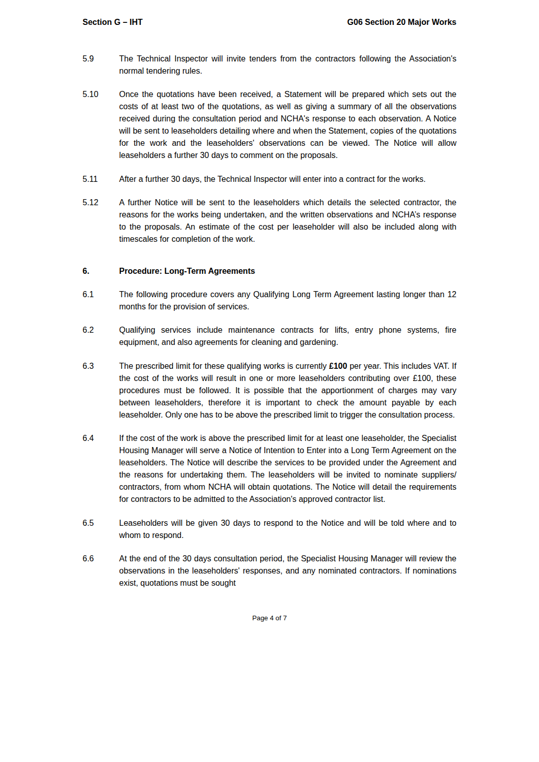Section G – IHT G06 Section 20 Major Works
5.9 The Technical Inspector will invite tenders from the contractors following the Association's normal tendering rules.
5.10 Once the quotations have been received, a Statement will be prepared which sets out the costs of at least two of the quotations, as well as giving a summary of all the observations received during the consultation period and NCHA's response to each observation. A Notice will be sent to leaseholders detailing where and when the Statement, copies of the quotations for the work and the leaseholders' observations can be viewed. The Notice will allow leaseholders a further 30 days to comment on the proposals.
5.11 After a further 30 days, the Technical Inspector will enter into a contract for the works.
5.12 A further Notice will be sent to the leaseholders which details the selected contractor, the reasons for the works being undertaken, and the written observations and NCHA’s response to the proposals. An estimate of the cost per leaseholder will also be included along with timescales for completion of the work.
6. Procedure: Long-Term Agreements
6.1 The following procedure covers any Qualifying Long Term Agreement lasting longer than 12 months for the provision of services.
6.2 Qualifying services include maintenance contracts for lifts, entry phone systems, fire equipment, and also agreements for cleaning and gardening.
6.3 The prescribed limit for these qualifying works is currently £100 per year. This includes VAT. If the cost of the works will result in one or more leaseholders contributing over £100, these procedures must be followed. It is possible that the apportionment of charges may vary between leaseholders, therefore it is important to check the amount payable by each leaseholder. Only one has to be above the prescribed limit to trigger the consultation process.
6.4 If the cost of the work is above the prescribed limit for at least one leaseholder, the Specialist Housing Manager will serve a Notice of Intention to Enter into a Long Term Agreement on the leaseholders. The Notice will describe the services to be provided under the Agreement and the reasons for undertaking them. The leaseholders will be invited to nominate suppliers/ contractors, from whom NCHA will obtain quotations. The Notice will detail the requirements for contractors to be admitted to the Association's approved contractor list.
6.5 Leaseholders will be given 30 days to respond to the Notice and will be told where and to whom to respond.
6.6 At the end of the 30 days consultation period, the Specialist Housing Manager will review the observations in the leaseholders' responses, and any nominated contractors. If nominations exist, quotations must be sought
Page 4 of 7